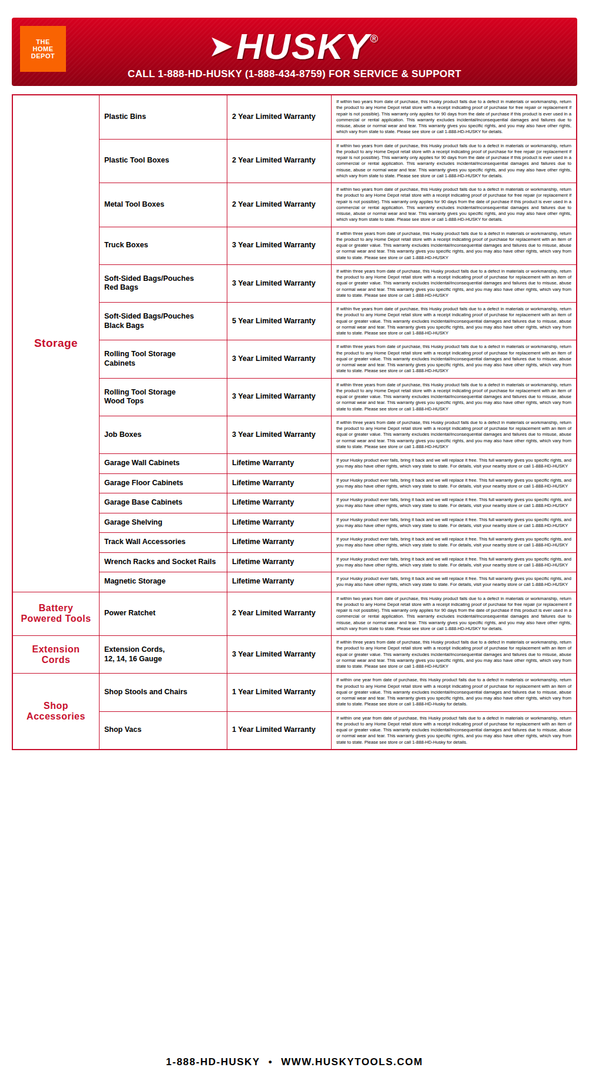THE HOME DEPOT
➤HUSKY®
CALL 1-888-HD-HUSKY (1-888-434-8759) FOR SERVICE & SUPPORT
| Storage | Plastic Bins | 2 Year Limited Warranty | If within two years from date of purchase, this Husky product fails due to a defect in materials or workmanship, return the product to any Home Depot retail store with a receipt indicating proof of purchase for free repair or replacement if repair is not possible). This warranty only applies for 90 days from the date of purchase if this product is ever used in a commercial or rental application. This warranty excludes incidental/inconsequential damages and failures due to misuse, abuse or normal wear and tear. This warranty gives you specific rights, and you may also have other rights, which vary from state to state. Please see store or call 1-888-HD-HUSKY for details. |
| Plastic Tool Boxes | 2 Year Limited Warranty | If within two years from date of purchase, this Husky product fails due to a defect in materials or workmanship, return the product to any Home Depot retail store with a receipt indicating proof of purchase for free repair (or replacement if repair is not possible). This warranty only applies for 90 days from the date of purchase if this product is ever used in a commercial or rental application. This warranty excludes incidental/inconsequential damages and failures due to misuse, abuse or normal wear and tear. This warranty gives you specific rights, and you may also have other rights, which vary from state to state. Please see store or call 1-888-HD-HUSKY for details. |
| Metal Tool Boxes | 2 Year Limited Warranty | If within two years from date of purchase, this Husky product fails due to a defect in materials or workmanship, return the product to any Home Depot retail store with a receipt indicating proof of purchase for free repair (or replacement if repair is not possible). This warranty only applies for 90 days from the date of purchase if this product is ever used in a commercial or rental application. This warranty excludes incidental/inconsequential damages and failures due to misuse, abuse or normal wear and tear. This warranty gives you specific rights, and you may also have other rights, which vary from state to state. Please see store or call 1-888-HD-HUSKY for details. |
| Truck Boxes | 3 Year Limited Warranty | If within three years from date of purchase, this Husky product fails due to a defect in materials or workmanship, return the product to any Home Depot retail store with a receipt indicating proof of purchase for replacement with an item of equal or greater value. This warranty excludes incidental/inconsequential damages and failures due to misuse, abuse or normal wear and tear. This warranty gives you specific rights, and you may also have other rights, which vary from state to state. Please see store or call 1-888-HD-HUSKY |
| Soft-Sided Bags/Pouches Red Bags | 3 Year Limited Warranty | If within three years from date of purchase, this Husky product fails due to a defect in materials or workmanship, return the product to any Home Depot retail store with a receipt indicating proof of purchase for replacement with an item of equal or greater value. This warranty excludes incidental/inconsequential damages and failures due to misuse, abuse or normal wear and tear. This warranty gives you specific rights, and you may also have other rights, which vary from state to state. Please see store or call 1-888-HD-HUSKY |
| Soft-Sided Bags/Pouches Black Bags | 5 Year Limited Warranty | If within five years from date of purchase, this Husky product fails due to a defect in materials or workmanship, return the product to any Home Depot retail store with a receipt indicating proof of purchase for replacement with an item of equal or greater value. This warranty excludes incidental/inconsequential damages and failures due to misuse, abuse or normal wear and tear. This warranty gives you specific rights, and you may also have other rights, which vary from state to state. Please see store or call 1-888-HD-HUSKY |
| Rolling Tool Storage Cabinets | 3 Year Limited Warranty | If within three years from date of purchase, this Husky product fails due to a defect in materials or workmanship, return the product to any Home Depot retail store with a receipt indicating proof of purchase for replacement with an item of equal or greater value. This warranty excludes incidental/inconsequential damages and failures due to misuse, abuse or normal wear and tear. This warranty gives you specific rights, and you may also have other rights, which vary from state to state. Please see store or call 1-888-HD-HUSKY |
| Rolling Tool Storage Wood Tops | 3 Year Limited Warranty | If within three years from date of purchase, this Husky product fails due to a defect in materials or workmanship, return the product to any Home Depot retail store with a receipt indicating proof of purchase for replacement with an item of equal or greater value. This warranty excludes incidental/inconsequential damages and failures due to misuse, abuse or normal wear and tear. This warranty gives you specific rights, and you may also have other rights, which vary from state to state. Please see store or call 1-888-HD-HUSKY |
| Job Boxes | 3 Year Limited Warranty | If within three years from date of purchase, this Husky product fails due to a defect in materials or workmanship, return the product to any Home Depot retail store with a receipt indicating proof of purchase for replacement with an item of equal or greater value. This warranty excludes incidental/inconsequential damages and failures due to misuse, abuse or normal wear and tear. This warranty gives you specific rights, and you may also have other rights, which vary from state to state. Please see store or call 1-888-HD-HUSKY |
| Garage Wall Cabinets | Lifetime Warranty | If your Husky product ever fails, bring it back and we will replace it free. This full warranty gives you specific rights, and you may also have other rights, which vary state to state. For details, visit your nearby store or call 1-888-HD-HUSKY |
| Garage Floor Cabinets | Lifetime Warranty | If your Husky product ever fails, bring it back and we will replace it free. This full warranty gives you specific rights, and you may also have other rights, which vary state to state. For details, visit your nearby store or call 1-888-HD-HUSKY |
| Garage Base Cabinets | Lifetime Warranty | If your Husky product ever fails, bring it back and we will replace it free. This full warranty gives you specific rights, and you may also have other rights, which vary state to state. For details, visit your nearby store or call 1-888-HD-HUSKY |
| Garage Shelving | Lifetime Warranty | If your Husky product ever fails, bring it back and we will replace it free. This full warranty gives you specific rights, and you may also have other rights, which vary state to state. For details, visit your nearby store or call 1-888-HD-HUSKY |
| Track Wall Accessories | Lifetime Warranty | If your Husky product ever fails, bring it back and we will replace it free. This full warranty gives you specific rights, and you may also have other rights, which vary state to state. For details, visit your nearby store or call 1-888-HD-HUSKY |
| Wrench Racks and Socket Rails | Lifetime Warranty | If your Husky product ever fails, bring it back and we will replace it free. This full warranty gives you specific rights, and you may also have other rights, which vary state to state. For details, visit your nearby store or call 1-888-HD-HUSKY |
| Magnetic Storage | Lifetime Warranty | If your Husky product ever fails, bring it back and we will replace it free. This full warranty gives you specific rights, and you may also have other rights, which vary state to state. For details, visit your nearby store or call 1-888-HD-HUSKY |
| Battery Powered Tools | Power Ratchet | 2 Year Limited Warranty | If within two years from date of purchase, this Husky product fails due to a defect in materials or workmanship, return the product to any Home Depot retail store with a receipt indicating proof of purchase for free repair (or replacement if repair is not possible). This warranty only applies for 90 days from the date of purchase if this product is ever used in a commercial or rental application. This warranty excludes incidental/inconsequential damages and failures due to misuse, abuse or normal wear and tear. This warranty gives you specific rights, and you may also have other rights, which vary from state to state. Please see store or call 1-888-HD-HUSKY for details. |
| Extension Cords | Extension Cords, 12, 14, 16 Gauge | 3 Year Limited Warranty | If within three years from date of purchase, this Husky product fails due to a defect in materials or workmanship, return the product to any Home Depot retail store with a receipt indicating proof of purchase for replacement with an item of equal or greater value. This warranty excludes incidental/inconsequential damages and failures due to misuse, abuse or normal wear and tear. This warranty gives you specific rights, and you may also have other rights, which vary from state to state. Please see store or call 1-888-HD-HUSKY |
| Shop Accessories | Shop Stools and Chairs | 1 Year Limited Warranty | If within one year from date of purchase, this Husky product fails due to a defect in materials or workmanship, return the product to any Home Depot retail store with a receipt indicating proof of purchase for replacement with an item of equal or greater value. This warranty excludes incidental/inconsequential damages and failures due to misuse, abuse or normal wear and tear. This warranty gives you specific rights, and you may also have other rights, which vary from state to state. Please see store or call 1-888-HD-Husky for details. |
| Shop Vacs | 1 Year Limited Warranty | If within one year from date of purchase, this Husky product fails due to a defect in materials or workmanship, return the product to any Home Depot retail store with a receipt indicating proof of purchase for replacement with an item of equal or greater value. This warranty excludes incidental/inconsequential damages and failures due to misuse, abuse or normal wear and tear. This warranty gives you specific rights, and you may also have other rights, which vary from state to state. Please see store or call 1-888-HD-Husky for details. |
1-888-HD-HUSKY•WWW.HUSKYTOOLS.COM